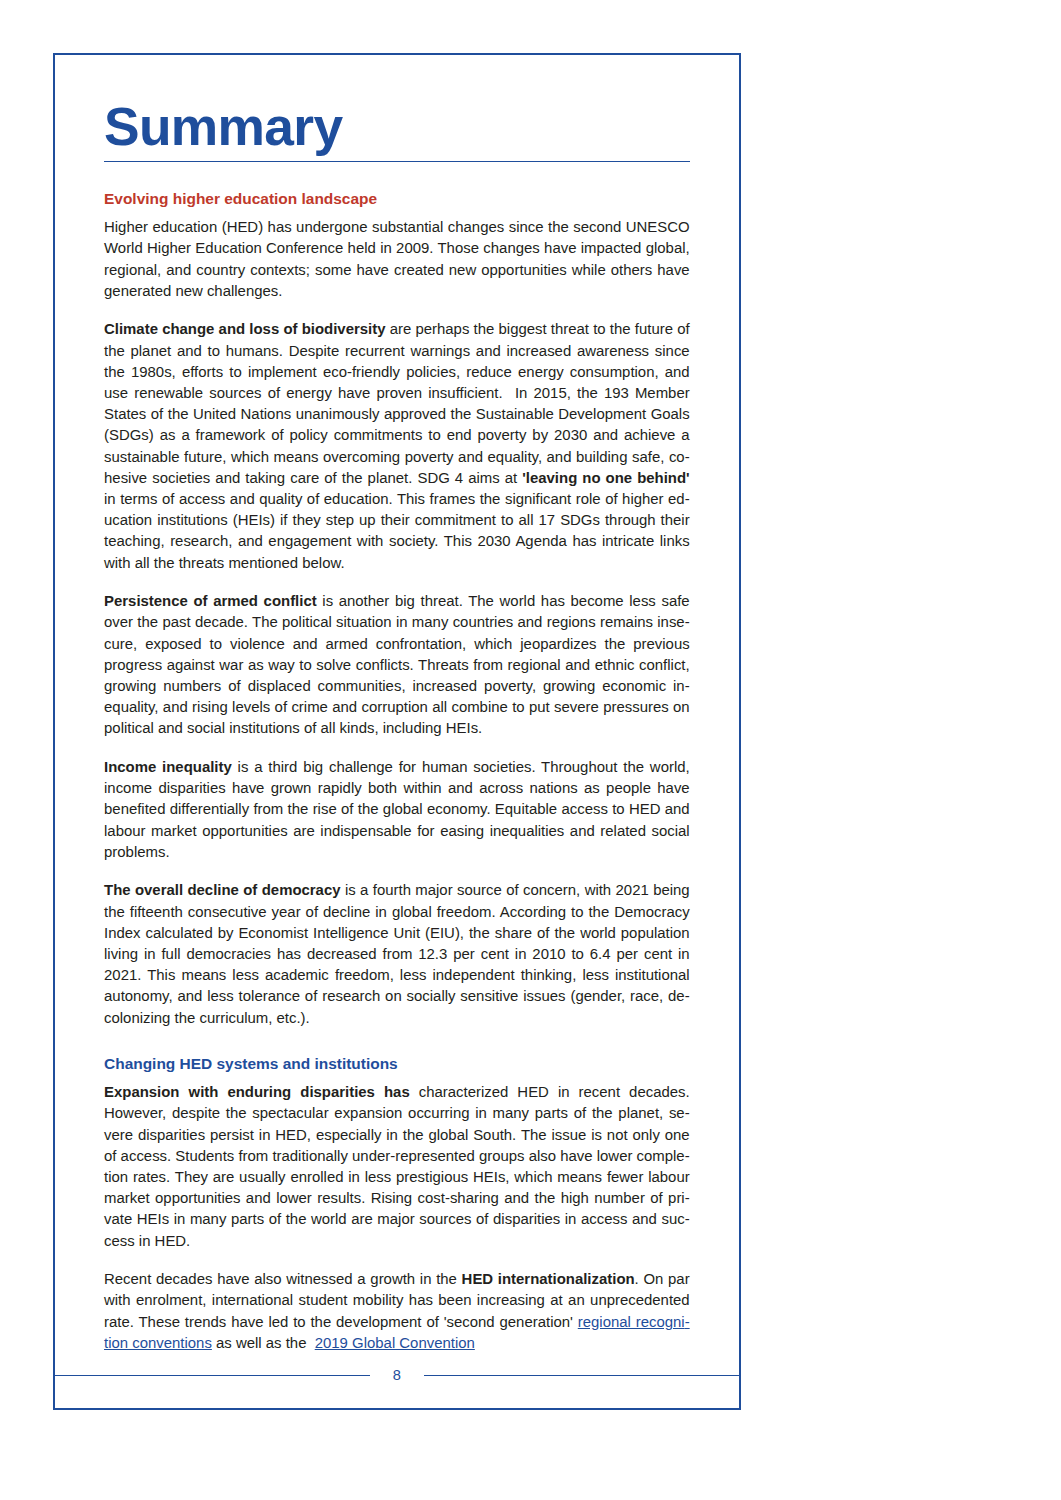Summary
Evolving higher education landscape
Higher education (HED) has undergone substantial changes since the second UNESCO World Higher Education Conference held in 2009. Those changes have impacted global, regional, and country contexts; some have created new opportunities while others have generated new challenges.
Climate change and loss of biodiversity are perhaps the biggest threat to the future of the planet and to humans. Despite recurrent warnings and increased awareness since the 1980s, efforts to implement eco-friendly policies, reduce energy consumption, and use renewable sources of energy have proven insufficient. In 2015, the 193 Member States of the United Nations unanimously approved the Sustainable Development Goals (SDGs) as a framework of policy commitments to end poverty by 2030 and achieve a sustainable future, which means overcoming poverty and equality, and building safe, cohesive societies and taking care of the planet. SDG 4 aims at 'leaving no one behind' in terms of access and quality of education. This frames the significant role of higher education institutions (HEIs) if they step up their commitment to all 17 SDGs through their teaching, research, and engagement with society. This 2030 Agenda has intricate links with all the threats mentioned below.
Persistence of armed conflict is another big threat. The world has become less safe over the past decade. The political situation in many countries and regions remains insecure, exposed to violence and armed confrontation, which jeopardizes the previous progress against war as way to solve conflicts. Threats from regional and ethnic conflict, growing numbers of displaced communities, increased poverty, growing economic inequality, and rising levels of crime and corruption all combine to put severe pressures on political and social institutions of all kinds, including HEIs.
Income inequality is a third big challenge for human societies. Throughout the world, income disparities have grown rapidly both within and across nations as people have benefited differentially from the rise of the global economy. Equitable access to HED and labour market opportunities are indispensable for easing inequalities and related social problems.
The overall decline of democracy is a fourth major source of concern, with 2021 being the fifteenth consecutive year of decline in global freedom. According to the Democracy Index calculated by Economist Intelligence Unit (EIU), the share of the world population living in full democracies has decreased from 12.3 per cent in 2010 to 6.4 per cent in 2021. This means less academic freedom, less independent thinking, less institutional autonomy, and less tolerance of research on socially sensitive issues (gender, race, decolonizing the curriculum, etc.).
Changing HED systems and institutions
Expansion with enduring disparities has characterized HED in recent decades. However, despite the spectacular expansion occurring in many parts of the planet, severe disparities persist in HED, especially in the global South. The issue is not only one of access. Students from traditionally under-represented groups also have lower completion rates. They are usually enrolled in less prestigious HEIs, which means fewer labour market opportunities and lower results. Rising cost-sharing and the high number of private HEIs in many parts of the world are major sources of disparities in access and success in HED.
Recent decades have also witnessed a growth in the HED internationalization. On par with enrolment, international student mobility has been increasing at an unprecedented rate. These trends have led to the development of 'second generation' regional recognition conventions as well as the 2019 Global Convention
8